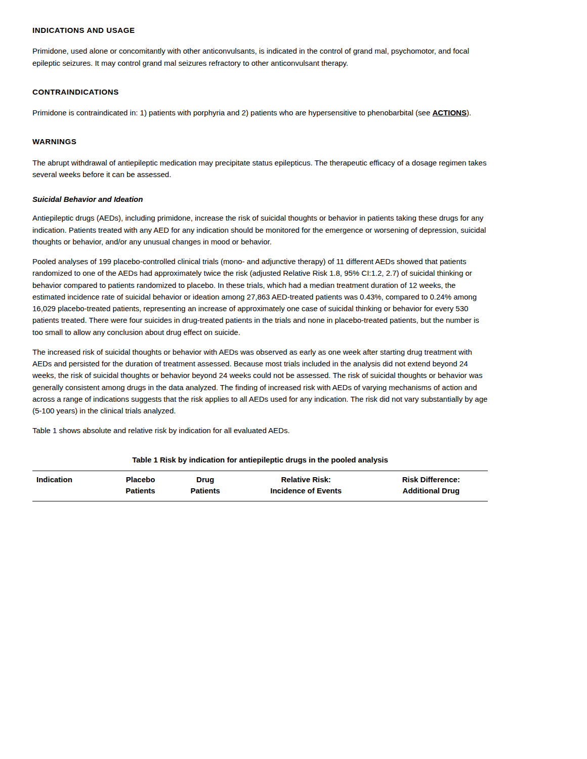INDICATIONS AND USAGE
Primidone, used alone or concomitantly with other anticonvulsants, is indicated in the control of grand mal, psychomotor, and focal epileptic seizures. It may control grand mal seizures refractory to other anticonvulsant therapy.
CONTRAINDICATIONS
Primidone is contraindicated in: 1) patients with porphyria and 2) patients who are hypersensitive to phenobarbital (see ACTIONS).
WARNINGS
The abrupt withdrawal of antiepileptic medication may precipitate status epilepticus. The therapeutic efficacy of a dosage regimen takes several weeks before it can be assessed.
Suicidal Behavior and Ideation
Antiepileptic drugs (AEDs), including primidone, increase the risk of suicidal thoughts or behavior in patients taking these drugs for any indication. Patients treated with any AED for any indication should be monitored for the emergence or worsening of depression, suicidal thoughts or behavior, and/or any unusual changes in mood or behavior.
Pooled analyses of 199 placebo-controlled clinical trials (mono- and adjunctive therapy) of 11 different AEDs showed that patients randomized to one of the AEDs had approximately twice the risk (adjusted Relative Risk 1.8, 95% CI:1.2, 2.7) of suicidal thinking or behavior compared to patients randomized to placebo. In these trials, which had a median treatment duration of 12 weeks, the estimated incidence rate of suicidal behavior or ideation among 27,863 AED-treated patients was 0.43%, compared to 0.24% among 16,029 placebo-treated patients, representing an increase of approximately one case of suicidal thinking or behavior for every 530 patients treated. There were four suicides in drug-treated patients in the trials and none in placebo-treated patients, but the number is too small to allow any conclusion about drug effect on suicide.
The increased risk of suicidal thoughts or behavior with AEDs was observed as early as one week after starting drug treatment with AEDs and persisted for the duration of treatment assessed. Because most trials included in the analysis did not extend beyond 24 weeks, the risk of suicidal thoughts or behavior beyond 24 weeks could not be assessed. The risk of suicidal thoughts or behavior was generally consistent among drugs in the data analyzed. The finding of increased risk with AEDs of varying mechanisms of action and across a range of indications suggests that the risk applies to all AEDs used for any indication. The risk did not vary substantially by age (5-100 years) in the clinical trials analyzed.
Table 1 shows absolute and relative risk by indication for all evaluated AEDs.
Table 1 Risk by indication for antiepileptic drugs in the pooled analysis
| Indication | Placebo Patients | Drug Patients | Relative Risk: Incidence of Events | Risk Difference: Additional Drug |
| --- | --- | --- | --- | --- |